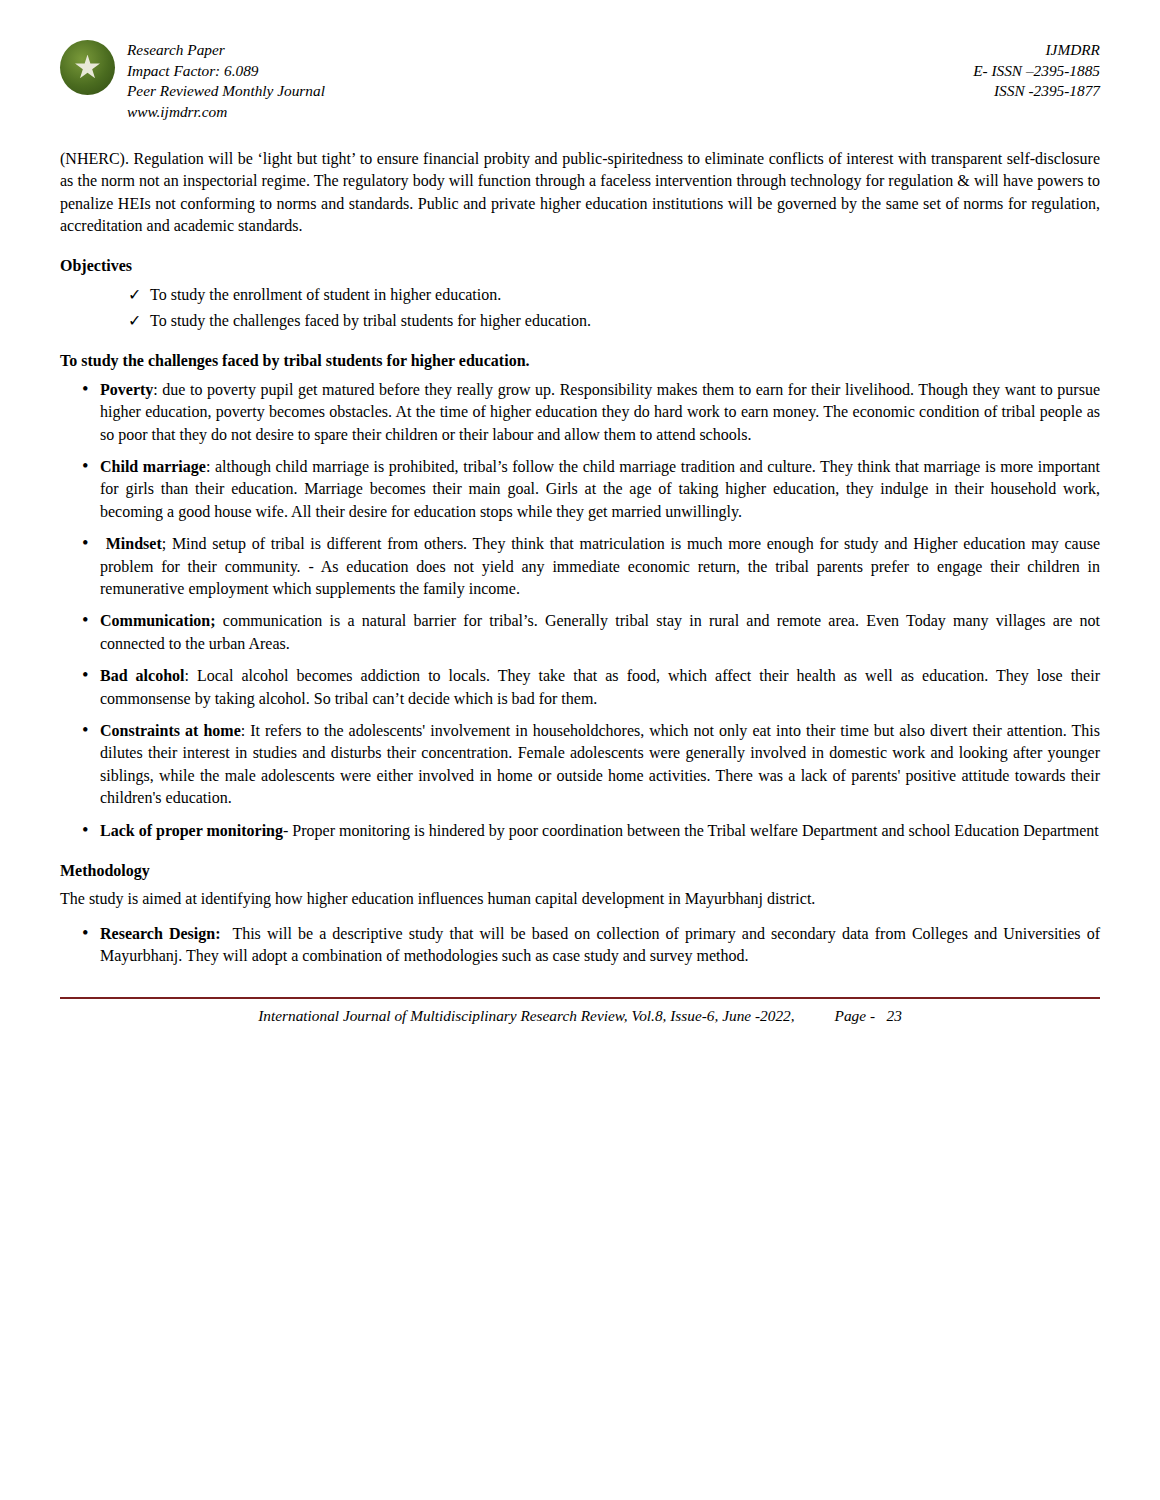Research Paper
Impact Factor: 6.089
Peer Reviewed Monthly Journal
www.ijmdrr.com
IJMDRR
E- ISSN –2395-1885
ISSN -2395-1877
(NHERC). Regulation will be ‘light but tight’ to ensure financial probity and public-spiritedness to eliminate conflicts of interest with transparent self-disclosure as the norm not an inspectorial regime. The regulatory body will function through a faceless intervention through technology for regulation & will have powers to penalize HEIs not conforming to norms and standards. Public and private higher education institutions will be governed by the same set of norms for regulation, accreditation and academic standards.
Objectives
To study the enrollment of student in higher education.
To study the challenges faced by tribal students for higher education.
To study the challenges faced by tribal students for higher education.
Poverty: due to poverty pupil get matured before they really grow up. Responsibility makes them to earn for their livelihood. Though they want to pursue higher education, poverty becomes obstacles. At the time of higher education they do hard work to earn money. The economic condition of tribal people as so poor that they do not desire to spare their children or their labour and allow them to attend schools.
Child marriage: although child marriage is prohibited, tribal’s follow the child marriage tradition and culture. They think that marriage is more important for girls than their education. Marriage becomes their main goal. Girls at the age of taking higher education, they indulge in their household work, becoming a good house wife. All their desire for education stops while they get married unwillingly.
Mindset; Mind setup of tribal is different from others. They think that matriculation is much more enough for study and Higher education may cause problem for their community. - As education does not yield any immediate economic return, the tribal parents prefer to engage their children in remunerative employment which supplements the family income.
Communication; communication is a natural barrier for tribal’s. Generally tribal stay in rural and remote area. Even Today many villages are not connected to the urban Areas.
Bad alcohol: Local alcohol becomes addiction to locals. They take that as food, which affect their health as well as education. They lose their commonsense by taking alcohol. So tribal can’t decide which is bad for them.
Constraints at home: It refers to the adolescents' involvement in householdchores, which not only eat into their time but also divert their attention. This dilutes their interest in studies and disturbs their concentration. Female adolescents were generally involved in domestic work and looking after younger siblings, while the male adolescents were either involved in home or outside home activities. There was a lack of parents' positive attitude towards their children's education.
Lack of proper monitoring- Proper monitoring is hindered by poor coordination between the Tribal welfare Department and school Education Department
Methodology
The study is aimed at identifying how higher education influences human capital development in Mayurbhanj district.
Research Design: This will be a descriptive study that will be based on collection of primary and secondary data from Colleges and Universities of Mayurbhanj. They will adopt a combination of methodologies such as case study and survey method.
International Journal of Multidisciplinary Research Review, Vol.8, Issue-6, June -2022, Page - 23